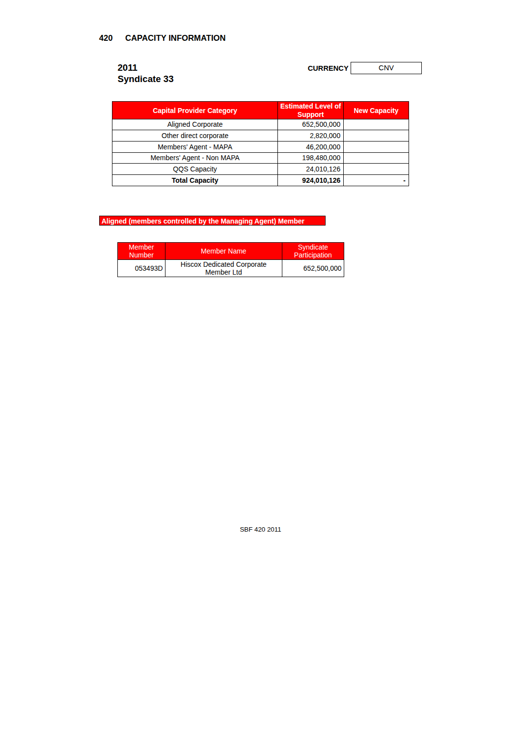420 CAPACITY INFORMATION
2011
Syndicate 33
CURRENCY CNV
| Capital Provider Category | Estimated Level of Support | New Capacity |
| --- | --- | --- |
| Aligned Corporate | 652,500,000 | |
| Other direct corporate | 2,820,000 | |
| Members' Agent - MAPA | 46,200,000 | |
| Members' Agent - Non MAPA | 198,480,000 | |
| QQS Capacity | 24,010,126 | |
| Total Capacity | 924,010,126 | - |
Aligned (members controlled by the Managing Agent) Member
| Member Number | Member Name | Syndicate Participation |
| --- | --- | --- |
| 053493D | Hiscox Dedicated Corporate Member Ltd | 652,500,000 |
SBF 420 2011